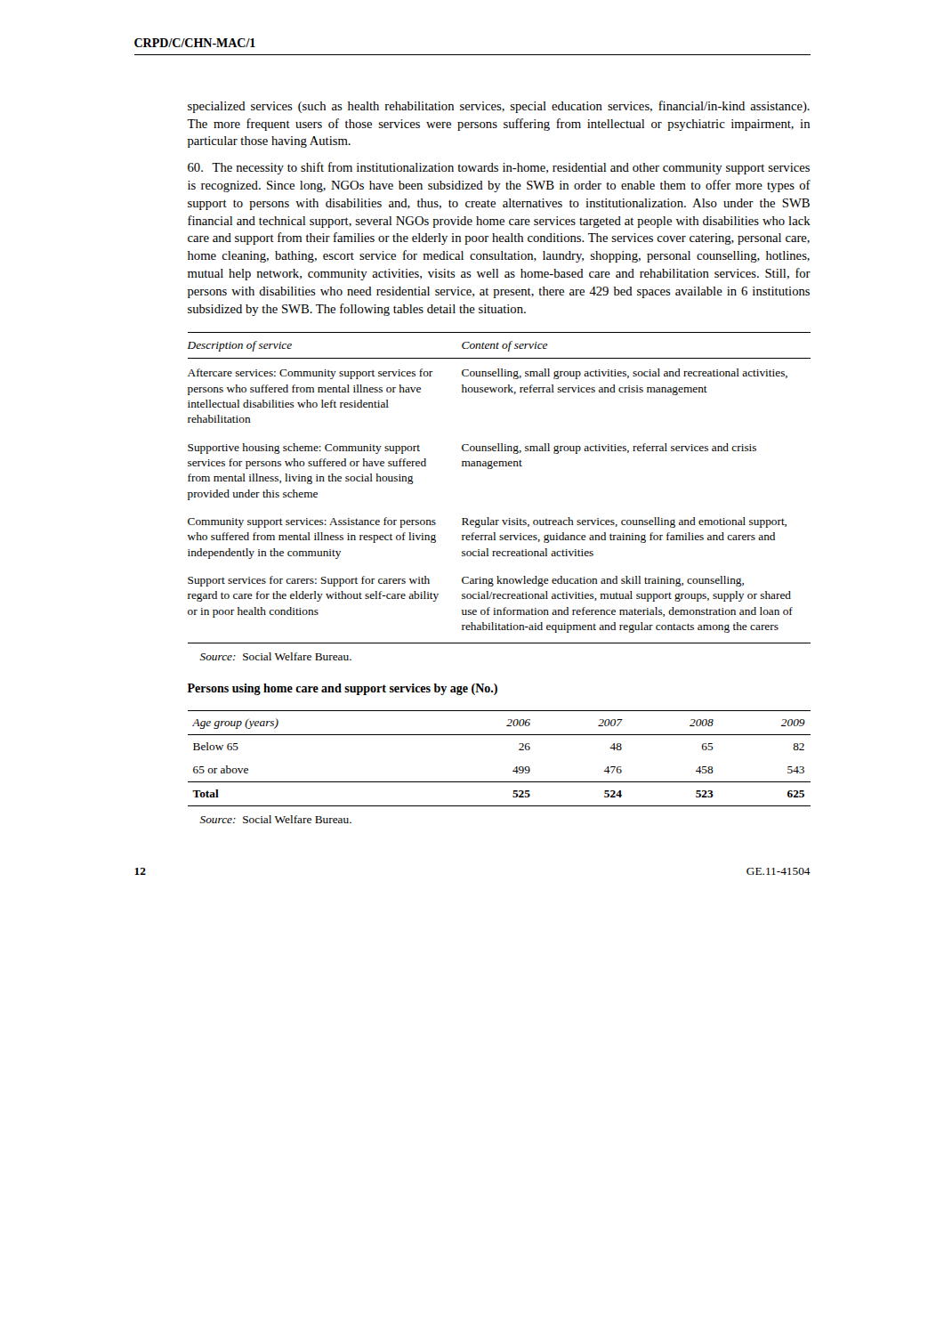CRPD/C/CHN-MAC/1
specialized services (such as health rehabilitation services, special education services, financial/in-kind assistance). The more frequent users of those services were persons suffering from intellectual or psychiatric impairment, in particular those having Autism.
60. The necessity to shift from institutionalization towards in-home, residential and other community support services is recognized. Since long, NGOs have been subsidized by the SWB in order to enable them to offer more types of support to persons with disabilities and, thus, to create alternatives to institutionalization. Also under the SWB financial and technical support, several NGOs provide home care services targeted at people with disabilities who lack care and support from their families or the elderly in poor health conditions. The services cover catering, personal care, home cleaning, bathing, escort service for medical consultation, laundry, shopping, personal counselling, hotlines, mutual help network, community activities, visits as well as home-based care and rehabilitation services. Still, for persons with disabilities who need residential service, at present, there are 429 bed spaces available in 6 institutions subsidized by the SWB. The following tables detail the situation.
| Description of service | Content of service |
| --- | --- |
| Aftercare services: Community support services for persons who suffered from mental illness or have intellectual disabilities who left residential rehabilitation | Counselling, small group activities, social and recreational activities, housework, referral services and crisis management |
| Supportive housing scheme: Community support services for persons who suffered or have suffered from mental illness, living in the social housing provided under this scheme | Counselling, small group activities, referral services and crisis management |
| Community support services: Assistance for persons who suffered from mental illness in respect of living independently in the community | Regular visits, outreach services, counselling and emotional support, referral services, guidance and training for families and carers and social recreational activities |
| Support services for carers: Support for carers with regard to care for the elderly without self-care ability or in poor health conditions | Caring knowledge education and skill training, counselling, social/recreational activities, mutual support groups, supply or shared use of information and reference materials, demonstration and loan of rehabilitation-aid equipment and regular contacts among the carers |
Source: Social Welfare Bureau.
Persons using home care and support services by age (No.)
| Age group (years) | 2006 | 2007 | 2008 | 2009 |
| --- | --- | --- | --- | --- |
| Below 65 | 26 | 48 | 65 | 82 |
| 65 or above | 499 | 476 | 458 | 543 |
| Total | 525 | 524 | 523 | 625 |
Source: Social Welfare Bureau.
12 GE.11-41504